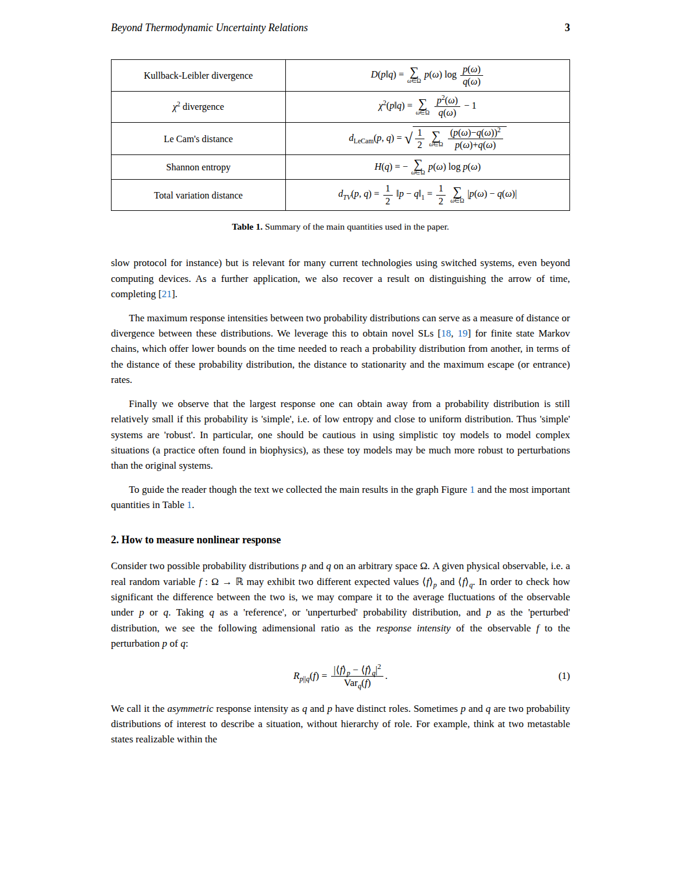Beyond Thermodynamic Uncertainty Relations 3
| Kullback-Leibler divergence | D ( p ‖ q ) = ∑ ω ∈Ω p ( ω ) log p ( ω ) q ( ω ) |
| χ 2 divergence | χ 2 ( p ‖ q ) = ∑ ω ∈Ω p 2 ( ω ) q ( ω ) − 1 |
| Le Cam's distance | d LeCam ( p , q ) = √ 1 2 ∑ ω ∈Ω ( p ( ω )− q ( ω )) 2 p ( ω )+ q ( ω ) |
| Shannon entropy | H ( q ) = − ∑ ω ∈Ω p ( ω ) log p ( ω ) |
| Total variation distance | d TV ( p , q ) = 1 2 ‖ p − q ‖ 1 = 1 2 ∑ ω ∈Ω / p ( ω ) − q ( ω ) / |
Table 1. Summary of the main quantities used in the paper.
slow protocol for instance) but is relevant for many current technologies using switched systems, even beyond computing devices. As a further application, we also recover a result on distinguishing the arrow of time, completing [21].
The maximum response intensities between two probability distributions can serve as a measure of distance or divergence between these distributions. We leverage this to obtain novel SLs [18, 19] for finite state Markov chains, which offer lower bounds on the time needed to reach a probability distribution from another, in terms of the distance of these probability distribution, the distance to stationarity and the maximum escape (or entrance) rates.
Finally we observe that the largest response one can obtain away from a probability distribution is still relatively small if this probability is 'simple', i.e. of low entropy and close to uniform distribution. Thus 'simple' systems are 'robust'. In particular, one should be cautious in using simplistic toy models to model complex situations (a practice often found in biophysics), as these toy models may be much more robust to perturbations than the original systems.
To guide the reader though the text we collected the main results in the graph Figure 1 and the most important quantities in Table 1.
2. How to measure nonlinear response
Consider two possible probability distributions p and q on an arbitrary space Ω. A given physical observable, i.e. a real random variable f : Ω → ℝ may exhibit two different expected values ⟨f⟩p and ⟨f⟩q. In order to check how significant the difference between the two is, we may compare it to the average fluctuations of the observable under p or q. Taking q as a 'reference', or 'unperturbed' probability distribution, and p as the 'perturbed' distribution, we see the following adimensional ratio as the response intensity of the observable f to the perturbation p of q:
Rp||q(f) = |⟨f⟩p − ⟨f⟩q|2 Varq(f) . (1)
We call it the asymmetric response intensity as q and p have distinct roles. Sometimes p and q are two probability distributions of interest to describe a situation, without hierarchy of role. For example, think at two metastable states realizable within the